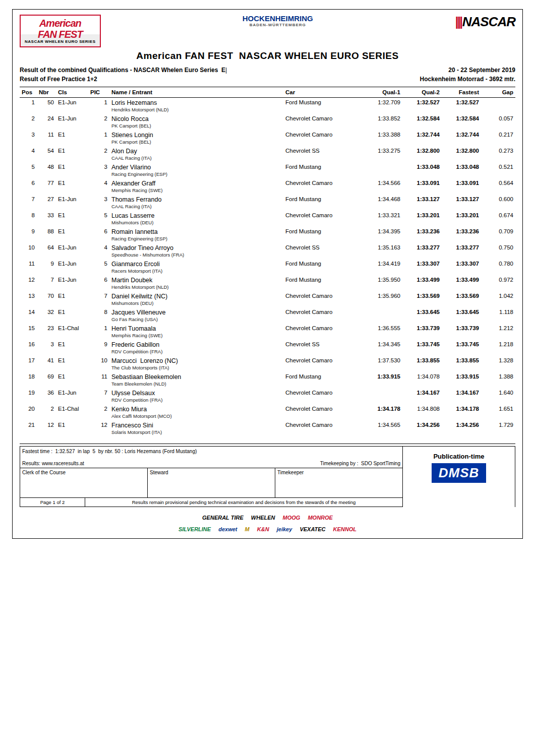American
FAN FEST
NASCAR WHELEN EURO SERIES
HOCKENHEIMRING
BADEN-WÜRTTEMBERG
|||NASCAR
American FAN FEST NASCAR WHELEN EURO SERIES
Result of the combined Qualifications - NASCAR Whelen Euro Series E|
Result of Free Practice 1+2
20 - 22 September 2019
Hockenheim Motorrad - 3692 mtr.
| Pos | Nbr | Cls | PIC | Name / Entrant | Car | Qual-1 | Qual-2 | Fastest | Gap |
| --- | --- | --- | --- | --- | --- | --- | --- | --- | --- |
| 1 | 50 | E1-Jun | 1 | Loris Hezemans Hendriks Motorsport (NLD) | Ford Mustang | 1:32.709 | 1:32.527 | 1:32.527 | |
| 2 | 24 | E1-Jun | 2 | Nicolo Rocca PK Carsport (BEL) | Chevrolet Camaro | 1:33.852 | 1:32.584 | 1:32.584 | 0.057 |
| 3 | 11 | E1 | 1 | Stienes Longin PK Carsport (BEL) | Chevrolet Camaro | 1:33.388 | 1:32.744 | 1:32.744 | 0.217 |
| 4 | 54 | E1 | 2 | Alon Day CAAL Racing (ITA) | Chevrolet SS | 1:33.275 | 1:32.800 | 1:32.800 | 0.273 |
| 5 | 48 | E1 | 3 | Ander Vilarino Racing Engineering (ESP) | Ford Mustang | | 1:33.048 | 1:33.048 | 0.521 |
| 6 | 77 | E1 | 4 | Alexander Graff Memphis Racing (SWE) | Chevrolet Camaro | 1:34.566 | 1:33.091 | 1:33.091 | 0.564 |
| 7 | 27 | E1-Jun | 3 | Thomas Ferrando CAAL Racing (ITA) | Ford Mustang | 1:34.468 | 1:33.127 | 1:33.127 | 0.600 |
| 8 | 33 | E1 | 5 | Lucas Lasserre Mishumotors (DEU) | Chevrolet Camaro | 1:33.321 | 1:33.201 | 1:33.201 | 0.674 |
| 9 | 88 | E1 | 6 | Romain Iannetta Racing Engineering (ESP) | Ford Mustang | 1:34.395 | 1:33.236 | 1:33.236 | 0.709 |
| 10 | 64 | E1-Jun | 4 | Salvador Tineo Arroyo Speedhouse - Mishumotors (FRA) | Chevrolet SS | 1:35.163 | 1:33.277 | 1:33.277 | 0.750 |
| 11 | 9 | E1-Jun | 5 | Gianmarco Ercoli Racers Motorsport (ITA) | Ford Mustang | 1:34.419 | 1:33.307 | 1:33.307 | 0.780 |
| 12 | 7 | E1-Jun | 6 | Martin Doubek Hendriks Motorsport (NLD) | Ford Mustang | 1:35.950 | 1:33.499 | 1:33.499 | 0.972 |
| 13 | 70 | E1 | 7 | Daniel Keilwitz (NC) Mishumotors (DEU) | Chevrolet Camaro | 1:35.960 | 1:33.569 | 1:33.569 | 1.042 |
| 14 | 32 | E1 | 8 | Jacques Villeneuve Go Fas Racing (USA) | Chevrolet Camaro | | 1:33.645 | 1:33.645 | 1.118 |
| 15 | 23 | E1-Chal | 1 | Henri Tuomaala Memphis Racing (SWE) | Chevrolet Camaro | 1:36.555 | 1:33.739 | 1:33.739 | 1.212 |
| 16 | 3 | E1 | 9 | Frederic Gabillon RDV Compétition (FRA) | Chevrolet SS | 1:34.345 | 1:33.745 | 1:33.745 | 1.218 |
| 17 | 41 | E1 | 10 | Marcucci Lorenzo (NC) The Club Motorsports (ITA) | Chevrolet Camaro | 1:37.530 | 1:33.855 | 1:33.855 | 1.328 |
| 18 | 69 | E1 | 11 | Sebastiaan Bleekemolen Team Bleekemolen (NLD) | Ford Mustang | 1:33.915 | 1:34.078 | 1:33.915 | 1.388 |
| 19 | 36 | E1-Jun | 7 | Ulysse Delsaux RDV Competition (FRA) | Chevrolet Camaro | | 1:34.167 | 1:34.167 | 1.640 |
| 20 | 2 | E1-Chal | 2 | Kenko Miura Alex Caffi Motorsport (MCO) | Chevrolet Camaro | 1:34.178 | 1:34.808 | 1:34.178 | 1.651 |
| 21 | 12 | E1 | 12 | Francesco Sini Solaris Motorsport (ITA) | Chevrolet Camaro | 1:34.565 | 1:34.256 | 1:34.256 | 1.729 |
Fastest time : 1:32.527 in lap 5 by nbr. 50 : Loris Hezemans (Ford Mustang)
Results: www.raceresults.at Timekeeping by : SDO SportTiming
Clerk of the Course
Steward
Timekeeper
Page 1 of 2
Results remain provisional pending technical examination and decisions from the stewards of the meeting
Publication-time
DMSB
GENERAL TIRE WHELEN MOOG MONROE
SILVERLINE dexwet M K&N jeikey VEXATEC KENNOL